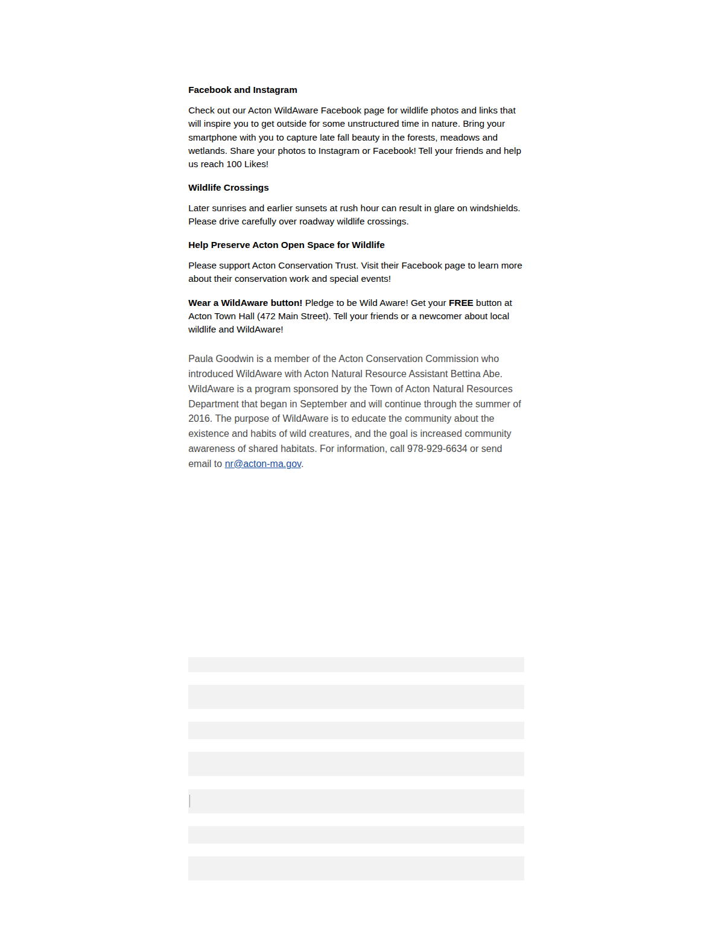Facebook and Instagram
Check out our Acton WildAware Facebook page for wildlife photos and links that will inspire you to get outside for some unstructured time in nature. Bring your smartphone with you to capture late fall beauty in the forests, meadows and wetlands. Share your photos to Instagram or Facebook! Tell your friends and help us reach 100 Likes!
Wildlife Crossings
Later sunrises and earlier sunsets at rush hour can result in glare on windshields. Please drive carefully over roadway wildlife crossings.
Help Preserve Acton Open Space for Wildlife
Please support Acton Conservation Trust. Visit their Facebook page to learn more about their conservation work and special events!
Wear a WildAware button! Pledge to be Wild Aware! Get your FREE button at Acton Town Hall (472 Main Street). Tell your friends or a newcomer about local wildlife and WildAware!
Paula Goodwin is a member of the Acton Conservation Commission who introduced WildAware with Acton Natural Resource Assistant Bettina Abe. WildAware is a program sponsored by the Town of Acton Natural Resources Department that began in September and will continue through the summer of 2016. The purpose of WildAware is to educate the community about the existence and habits of wild creatures, and the goal is increased community awareness of shared habitats. For information, call 978-929-6634 or send email to nr@acton-ma.gov.